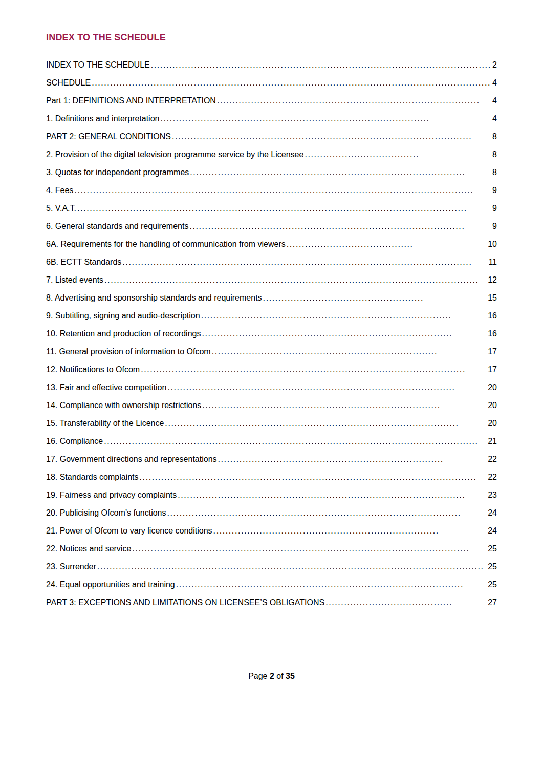INDEX TO THE SCHEDULE
INDEX TO THE SCHEDULE.................................................................................................................. 2
SCHEDULE................................................................................................................................. 4
Part 1: DEFINITIONS AND INTERPRETATION..................................................................................... 4
1. Definitions and interpretation....................................................................................... 4
PART 2: GENERAL CONDITIONS................................................................................................. 8
2. Provision of the digital television programme service by the Licensee..................................... 8
3. Quotas for independent programmes......................................................................................... 8
4. Fees................................................................................................................................. 9
5. V.A.T............................................................................................................................... 9
6. General standards and requirements......................................................................................... 9
6A. Requirements for the handling of communication from viewers......................................... 10
6B. ECTT Standards................................................................................................................. 11
7. Listed events......................................................................................................................... 12
8. Advertising and sponsorship standards and requirements.................................................... 15
9. Subtitling, signing and audio-description................................................................................. 16
10. Retention and production of recordings................................................................................. 16
11. General provision of information to Ofcom......................................................................... 17
12. Notifications to Ofcom......................................................................................................... 17
13. Fair and effective competition............................................................................................. 20
14. Compliance with ownership restrictions............................................................................. 20
15. Transferability of the Licence............................................................................................... 20
16. Compliance......................................................................................................................... 21
17. Government directions and representations......................................................................... 22
18. Standards complaints............................................................................................................. 22
19. Fairness and privacy complaints............................................................................................. 23
20. Publicising Ofcom’s functions............................................................................................... 24
21. Power of Ofcom to vary licence conditions......................................................................... 24
22. Notices and service............................................................................................................. 25
23. Surrender............................................................................................................................. 25
24. Equal opportunities and training............................................................................................. 25
PART 3: EXCEPTIONS AND LIMITATIONS ON LICENSEE’S OBLIGATIONS......................................... 27
Page 2 of 35